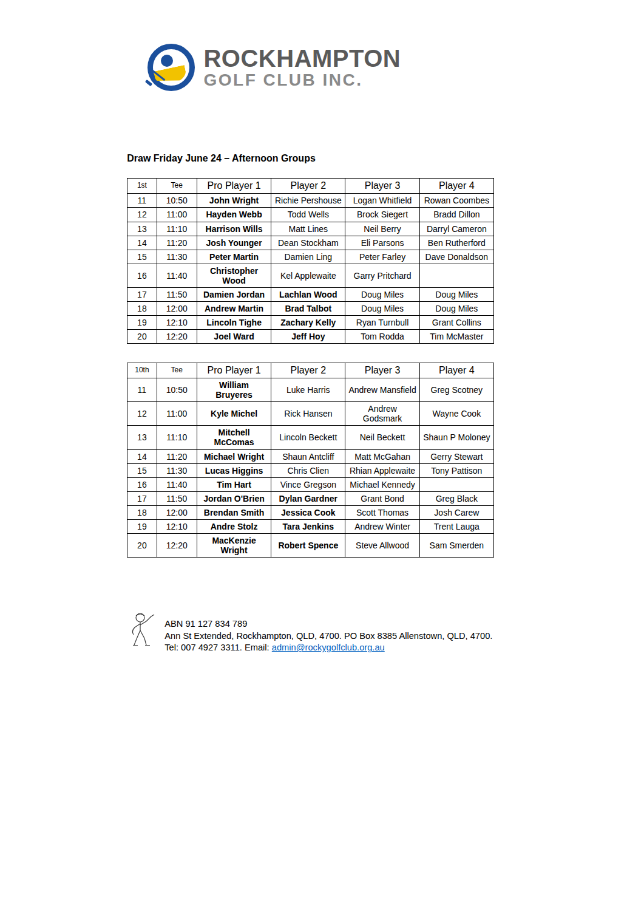ROCKHAMPTON
GOLF CLUB INC.
Draw Friday June 24 – Afternoon Groups
| 1st | Tee | Pro Player 1 | Player 2 | Player 3 | Player 4 |
| --- | --- | --- | --- | --- | --- |
| 11 | 10:50 | John Wright | Richie Pershouse | Logan Whitfield | Rowan Coombes |
| 12 | 11:00 | Hayden Webb | Todd Wells | Brock Siegert | Bradd Dillon |
| 13 | 11:10 | Harrison Wills | Matt Lines | Neil Berry | Darryl Cameron |
| 14 | 11:20 | Josh Younger | Dean Stockham | Eli Parsons | Ben Rutherford |
| 15 | 11:30 | Peter Martin | Damien Ling | Peter Farley | Dave Donaldson |
| 16 | 11:40 | Christopher Wood | Kel Applewaite | Garry Pritchard | |
| 17 | 11:50 | Damien Jordan | Lachlan Wood | Doug Miles | Doug Miles |
| 18 | 12:00 | Andrew Martin | Brad Talbot | Doug Miles | Doug Miles |
| 19 | 12:10 | Lincoln Tighe | Zachary Kelly | Ryan Turnbull | Grant Collins |
| 20 | 12:20 | Joel Ward | Jeff Hoy | Tom Rodda | Tim McMaster |
| 10th | Tee | Pro Player 1 | Player 2 | Player 3 | Player 4 |
| --- | --- | --- | --- | --- | --- |
| 11 | 10:50 | William Bruyeres | Luke Harris | Andrew Mansfield | Greg Scotney |
| 12 | 11:00 | Kyle Michel | Rick Hansen | Andrew Godsmark | Wayne Cook |
| 13 | 11:10 | Mitchell McComas | Lincoln Beckett | Neil Beckett | Shaun P Moloney |
| 14 | 11:20 | Michael Wright | Shaun Antcliff | Matt McGahan | Gerry Stewart |
| 15 | 11:30 | Lucas Higgins | Chris Clien | Rhian Applewaite | Tony Pattison |
| 16 | 11:40 | Tim Hart | Vince Gregson | Michael Kennedy | |
| 17 | 11:50 | Jordan O'Brien | Dylan Gardner | Grant Bond | Greg Black |
| 18 | 12:00 | Brendan Smith | Jessica Cook | Scott Thomas | Josh Carew |
| 19 | 12:10 | Andre Stolz | Tara Jenkins | Andrew Winter | Trent Lauga |
| 20 | 12:20 | MacKenzie Wright | Robert Spence | Steve Allwood | Sam Smerden |
ABN 91 127 834 789
Ann St Extended, Rockhampton, QLD, 4700. PO Box 8385 Allenstown, QLD, 4700.
Tel: 007 4927 3311. Email: admin@rockygolfclub.org.au